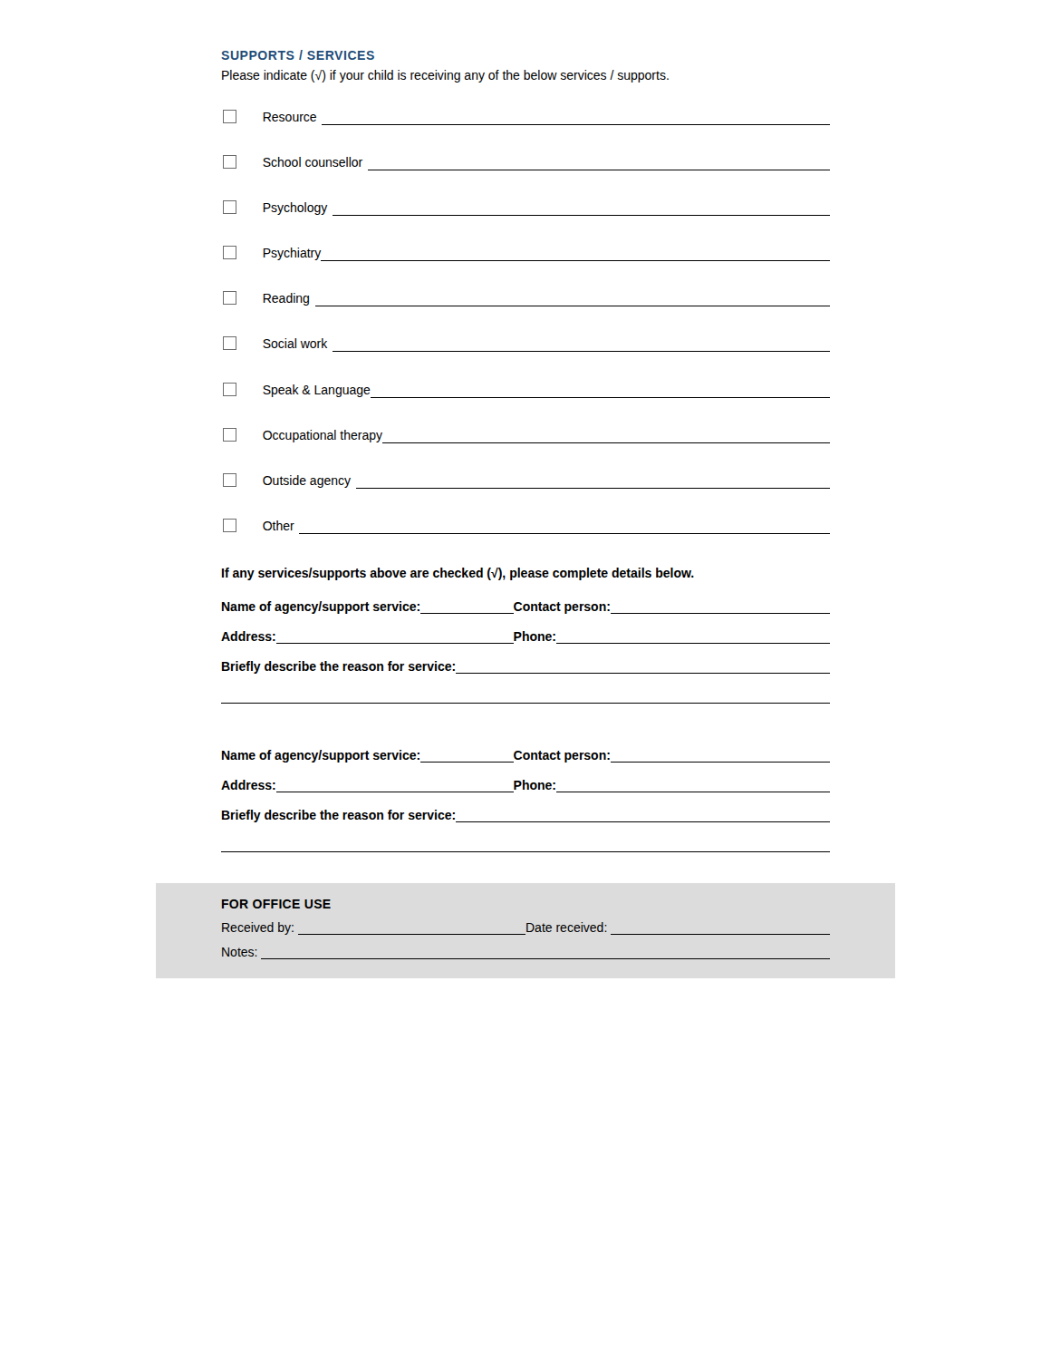SUPPORTS / SERVICES
Please indicate (√) if your child is receiving any of the below services / supports.
Resource
School counsellor
Psychology
Psychiatry
Reading
Social work
Speak & Language
Occupational therapy
Outside agency
Other
If any services/supports above are checked (√), please complete details below.
Name of agency/support service: Contact person:
Address: Phone:
Briefly describe the reason for service:
Name of agency/support service: Contact person:
Address: Phone:
Briefly describe the reason for service:
FOR OFFICE USE
Received by: Date received:
Notes: